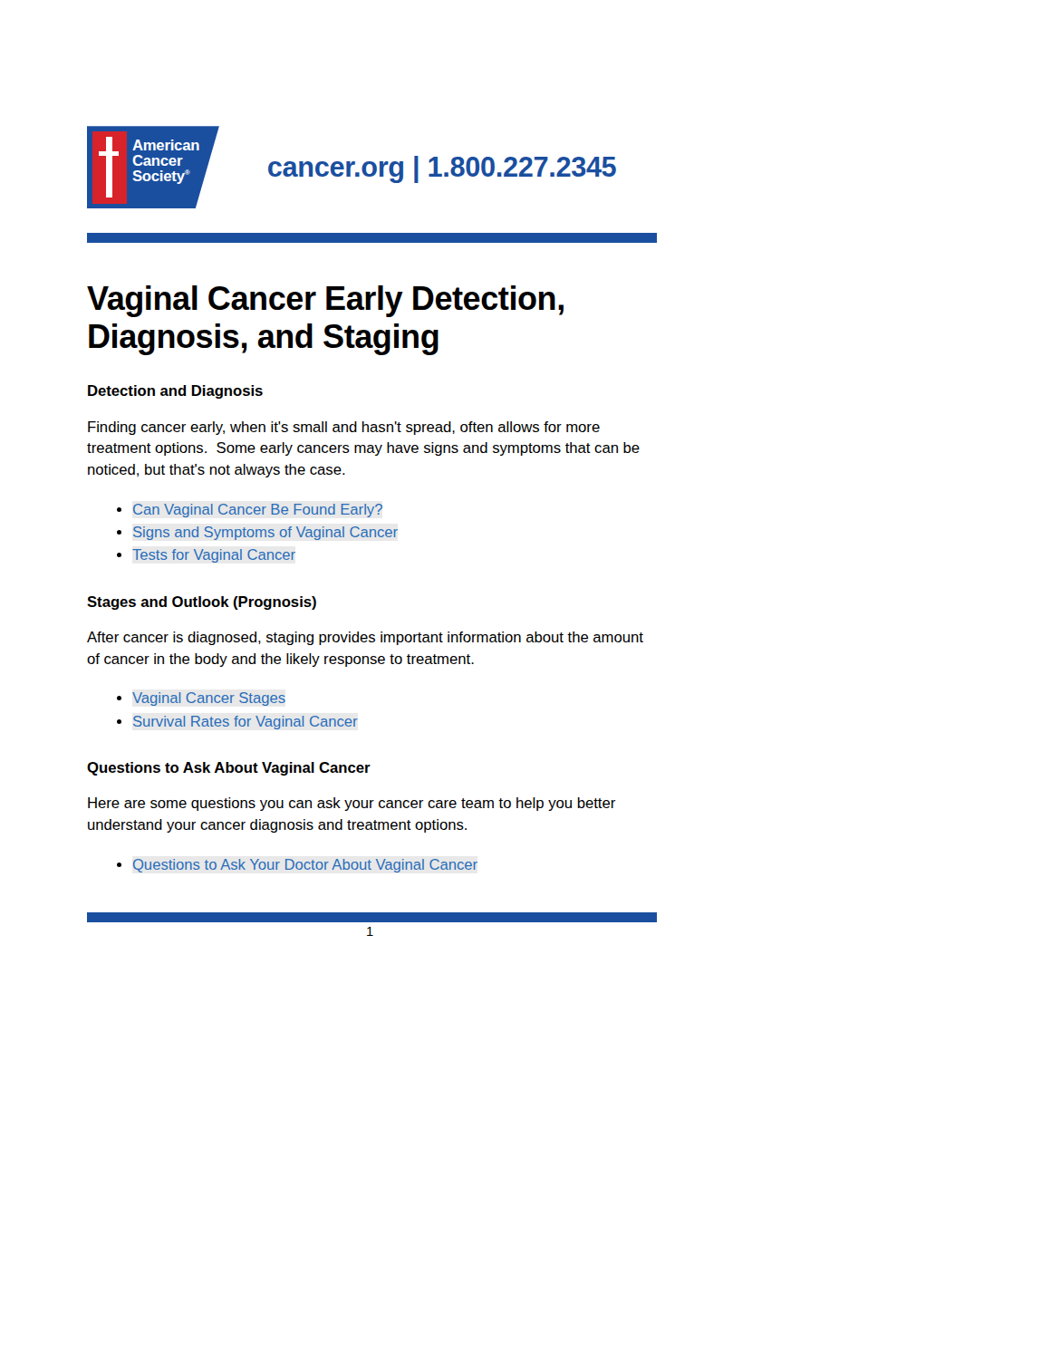American
Cancer
Society®
cancer.org | 1.800.227.2345
Vaginal Cancer Early Detection,
Diagnosis, and Staging
Detection and Diagnosis
Finding cancer early, when it's small and hasn't spread, often allows for more treatment options. Some early cancers may have signs and symptoms that can be noticed, but that's not always the case.
Can Vaginal Cancer Be Found Early?
Signs and Symptoms of Vaginal Cancer
Tests for Vaginal Cancer
Stages and Outlook (Prognosis)
After cancer is diagnosed, staging provides important information about the amount of cancer in the body and the likely response to treatment.
Vaginal Cancer Stages
Survival Rates for Vaginal Cancer
Questions to Ask About Vaginal Cancer
Here are some questions you can ask your cancer care team to help you better understand your cancer diagnosis and treatment options.
Questions to Ask Your Doctor About Vaginal Cancer
1